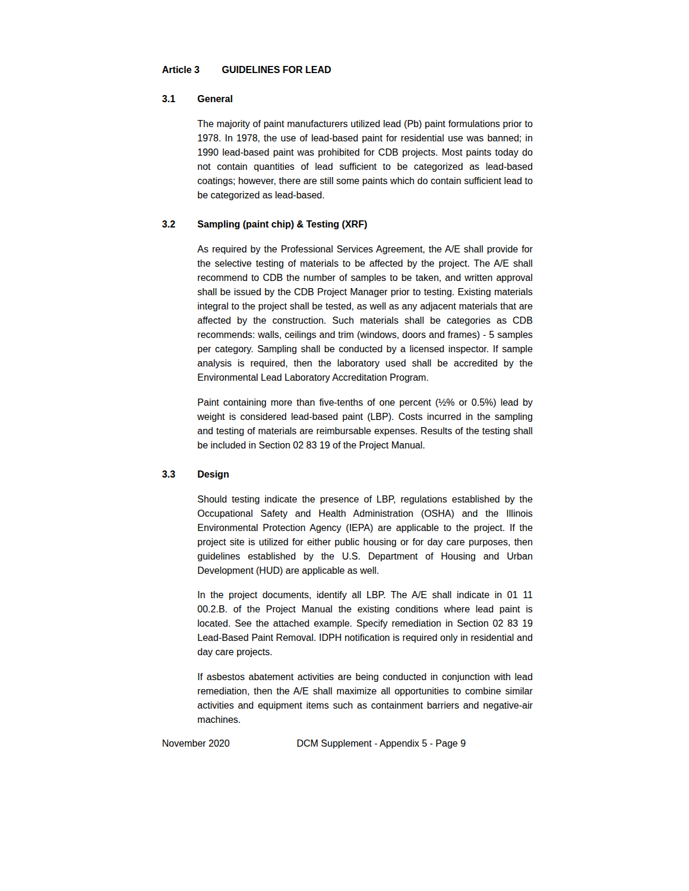Article 3 GUIDELINES FOR LEAD
3.1 General
The majority of paint manufacturers utilized lead (Pb) paint formulations prior to 1978. In 1978, the use of lead-based paint for residential use was banned; in 1990 lead-based paint was prohibited for CDB projects. Most paints today do not contain quantities of lead sufficient to be categorized as lead-based coatings; however, there are still some paints which do contain sufficient lead to be categorized as lead-based.
3.2 Sampling (paint chip) & Testing (XRF)
As required by the Professional Services Agreement, the A/E shall provide for the selective testing of materials to be affected by the project. The A/E shall recommend to CDB the number of samples to be taken, and written approval shall be issued by the CDB Project Manager prior to testing. Existing materials integral to the project shall be tested, as well as any adjacent materials that are affected by the construction. Such materials shall be categories as CDB recommends: walls, ceilings and trim (windows, doors and frames) - 5 samples per category. Sampling shall be conducted by a licensed inspector. If sample analysis is required, then the laboratory used shall be accredited by the Environmental Lead Laboratory Accreditation Program.
Paint containing more than five-tenths of one percent (½% or 0.5%) lead by weight is considered lead-based paint (LBP). Costs incurred in the sampling and testing of materials are reimbursable expenses. Results of the testing shall be included in Section 02 83 19 of the Project Manual.
3.3 Design
Should testing indicate the presence of LBP, regulations established by the Occupational Safety and Health Administration (OSHA) and the Illinois Environmental Protection Agency (IEPA) are applicable to the project. If the project site is utilized for either public housing or for day care purposes, then guidelines established by the U.S. Department of Housing and Urban Development (HUD) are applicable as well.
In the project documents, identify all LBP. The A/E shall indicate in 01 11 00.2.B. of the Project Manual the existing conditions where lead paint is located. See the attached example. Specify remediation in Section 02 83 19 Lead-Based Paint Removal. IDPH notification is required only in residential and day care projects.
If asbestos abatement activities are being conducted in conjunction with lead remediation, then the A/E shall maximize all opportunities to combine similar activities and equipment items such as containment barriers and negative-air machines.
November 2020
DCM Supplement - Appendix 5 - Page 9